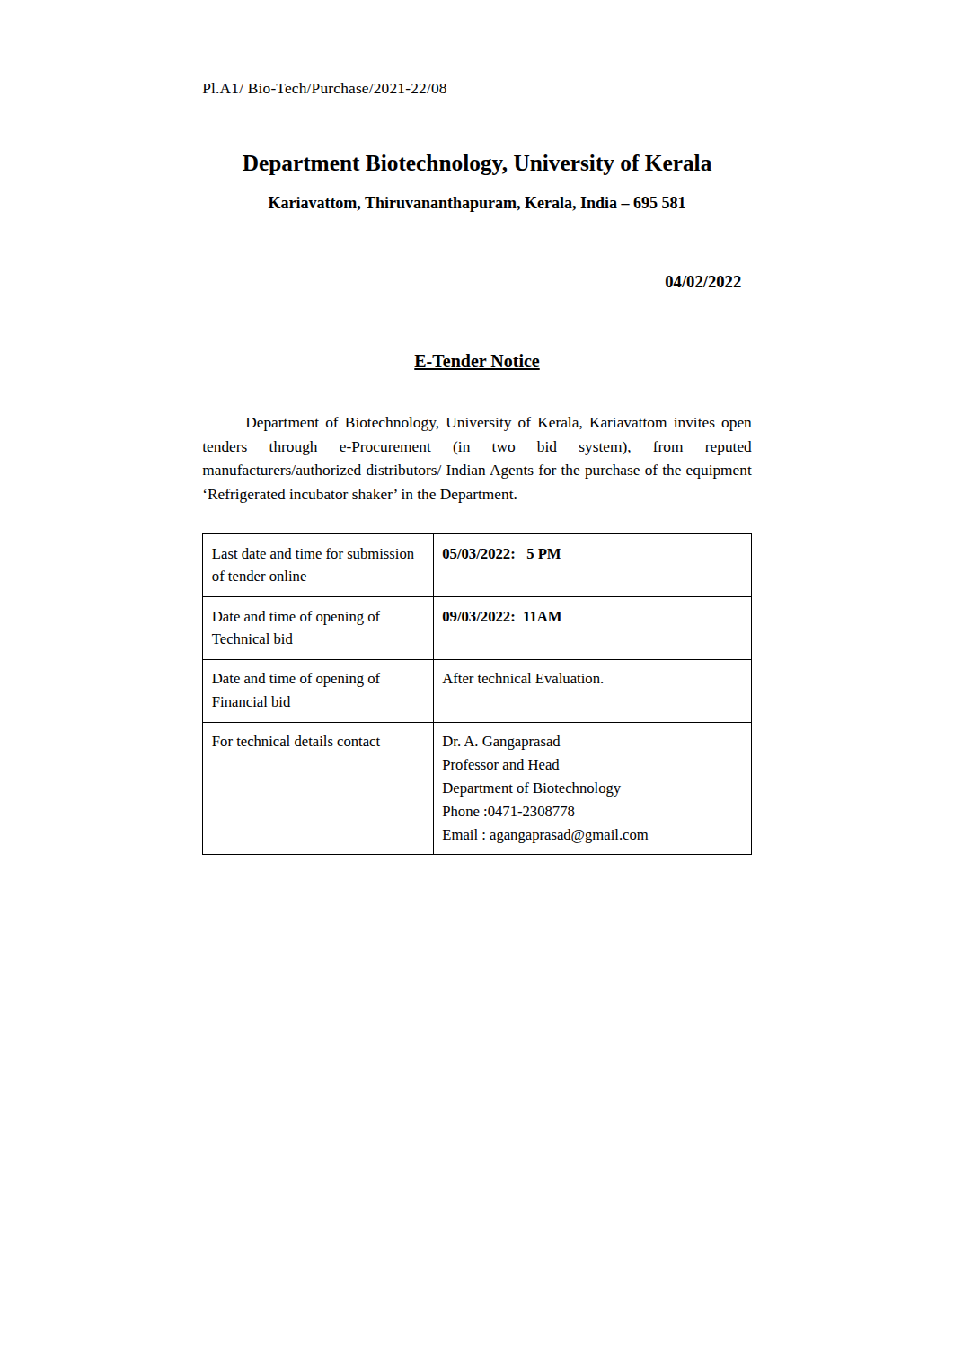Pl.A1/ Bio-Tech/Purchase/2021-22/08
Department Biotechnology, University of Kerala
Kariavattom, Thiruvananthapuram, Kerala, India – 695 581
04/02/2022
E-Tender Notice
Department of Biotechnology, University of Kerala, Kariavattom invites open tenders through e-Procurement (in two bid system), from reputed manufacturers/authorized distributors/ Indian Agents for the purchase of the equipment ‘Refrigerated incubator shaker’ in the Department.
| Last date and time for submission of tender online | 05/03/2022: 5 PM |
| Date and time of opening of Technical bid | 09/03/2022: 11AM |
| Date and time of opening of Financial bid | After technical Evaluation. |
| For technical details contact | Dr. A. Gangaprasad Professor and Head Department of Biotechnology Phone :0471-2308778 Email : agangaprasad@gmail.com |